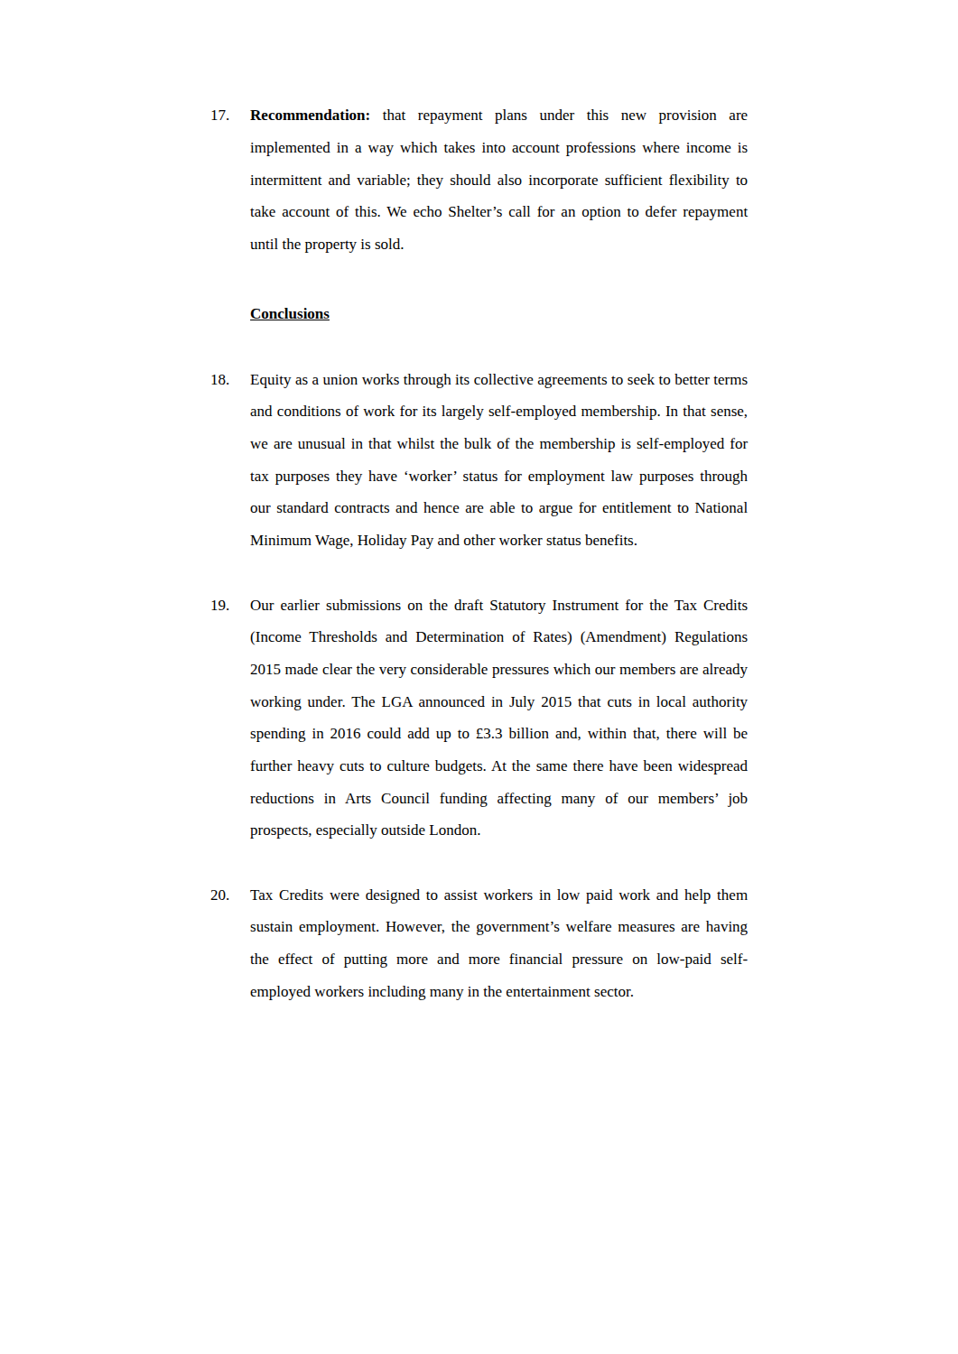17. Recommendation: that repayment plans under this new provision are implemented in a way which takes into account professions where income is intermittent and variable; they should also incorporate sufficient flexibility to take account of this. We echo Shelter’s call for an option to defer repayment until the property is sold.
Conclusions
18. Equity as a union works through its collective agreements to seek to better terms and conditions of work for its largely self-employed membership. In that sense, we are unusual in that whilst the bulk of the membership is self-employed for tax purposes they have ‘worker’ status for employment law purposes through our standard contracts and hence are able to argue for entitlement to National Minimum Wage, Holiday Pay and other worker status benefits.
19. Our earlier submissions on the draft Statutory Instrument for the Tax Credits (Income Thresholds and Determination of Rates) (Amendment) Regulations 2015 made clear the very considerable pressures which our members are already working under. The LGA announced in July 2015 that cuts in local authority spending in 2016 could add up to £3.3 billion and, within that, there will be further heavy cuts to culture budgets. At the same there have been widespread reductions in Arts Council funding affecting many of our members’ job prospects, especially outside London.
20. Tax Credits were designed to assist workers in low paid work and help them sustain employment. However, the government’s welfare measures are having the effect of putting more and more financial pressure on low-paid self-employed workers including many in the entertainment sector.